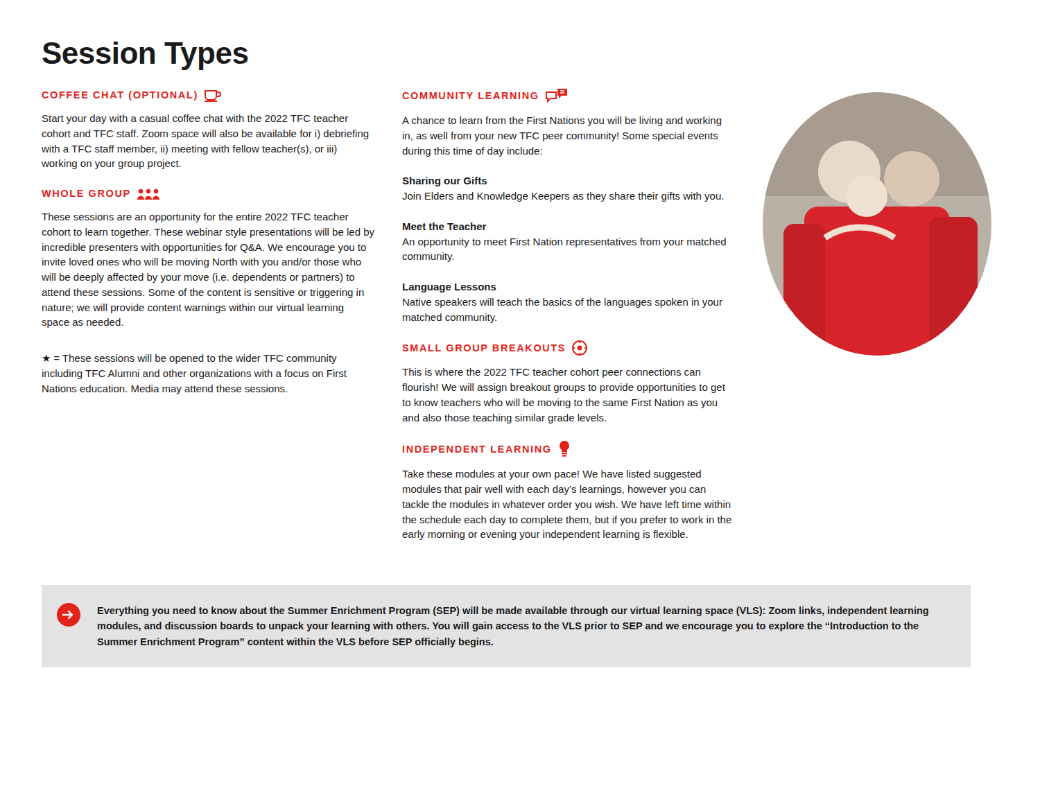Session Types
Coffee Chat (Optional)
Start your day with a casual coffee chat with the 2022 TFC teacher cohort and TFC staff. Zoom space will also be available for i) debriefing with a TFC staff member, ii) meeting with fellow teacher(s), or iii) working on your group project.
Whole Group
These sessions are an opportunity for the entire 2022 TFC teacher cohort to learn together. These webinar style presentations will be led by incredible presenters with opportunities for Q&A. We encourage you to invite loved ones who will be moving North with you and/or those who will be deeply affected by your move (i.e. dependents or partners) to attend these sessions. Some of the content is sensitive or triggering in nature; we will provide content warnings within our virtual learning space as needed.
★ = These sessions will be opened to the wider TFC community including TFC Alumni and other organizations with a focus on First Nations education. Media may attend these sessions.
Community Learning
A chance to learn from the First Nations you will be living and working in, as well from your new TFC peer community! Some special events during this time of day include:
Sharing our Gifts
Join Elders and Knowledge Keepers as they share their gifts with you.
Meet the Teacher
An opportunity to meet First Nation representatives from your matched community.
Language Lessons
Native speakers will teach the basics of the languages spoken in your matched community.
Small Group Breakouts
This is where the 2022 TFC teacher cohort peer connections can flourish! We will assign breakout groups to provide opportunities to get to know teachers who will be moving to the same First Nation as you and also those teaching similar grade levels.
Independent Learning
Take these modules at your own pace! We have listed suggested modules that pair well with each day’s learnings, however you can tackle the modules in whatever order you wish. We have left time within the schedule each day to complete them, but if you prefer to work in the early morning or evening your independent learning is flexible.
Everything you need to know about the Summer Enrichment Program (SEP) will be made available through our virtual learning space (VLS): Zoom links, independent learning modules, and discussion boards to unpack your learning with others. You will gain access to the VLS prior to SEP and we encourage you to explore the “Introduction to the Summer Enrichment Program” content within the VLS before SEP officially begins.